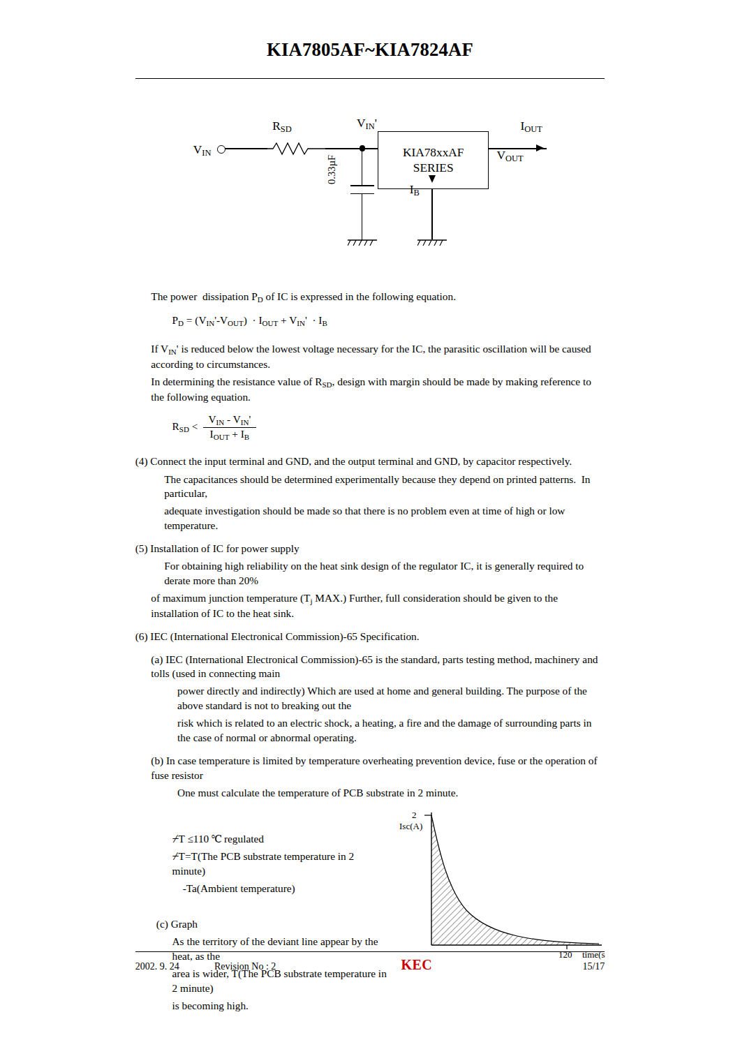KIA7805AF~KIA7824AF
VIN
RSD
VIN'
IOUT
VOUT
IB
0.33µF
KIA78xxAF
SERIES
The power dissipation PD of IC is expressed in the following equation.
PD = (VIN'-VOUT) · IOUT + VIN' · IB
If VIN' is reduced below the lowest voltage necessary for the IC, the parasitic oscillation will be caused according to circumstances.
In determining the resistance value of RSD, design with margin should be made by making reference to the following equation.
RSD < VIN - VIN' IOUT + IB
(4) Connect the input terminal and GND, and the output terminal and GND, by capacitor respectively.
The capacitances should be determined experimentally because they depend on printed patterns. In particular,
adequate investigation should be made so that there is no problem even at time of high or low temperature.
(5) Installation of IC for power supply
For obtaining high reliability on the heat sink design of the regulator IC, it is generally required to derate more than 20%
of maximum junction temperature (Tj MAX.) Further, full consideration should be given to the installation of IC to the heat sink.
(6) IEC (International Electronical Commission)-65 Specification.
(a) IEC (International Electronical Commission)-65 is the standard, parts testing method, machinery and tolls (used in connecting main
power directly and indirectly) Which are used at home and general building. The purpose of the above standard is not to breaking out the
risk which is related to an electric shock, a heating, a fire and the damage of surrounding parts in the case of normal or abnormal operating.
(b) In case temperature is limited by temperature overheating prevention device, fuse or the operation of fuse resistor
One must calculate the temperature of PCB substrate in 2 minute.
⌿T ≤110 ℃ regulated
⌿T=T(The PCB substrate temperature in 2 minute)
-Ta(Ambient temperature)
(c) Graph
As the territory of the deviant line appear by the heat, as the
area is wider, T(The PCB substrate temperature in 2 minute)
is becoming high.
2 Isc(A) 120 time(second)
2002. 9. 24
Revision No : 2
KEC
15/17